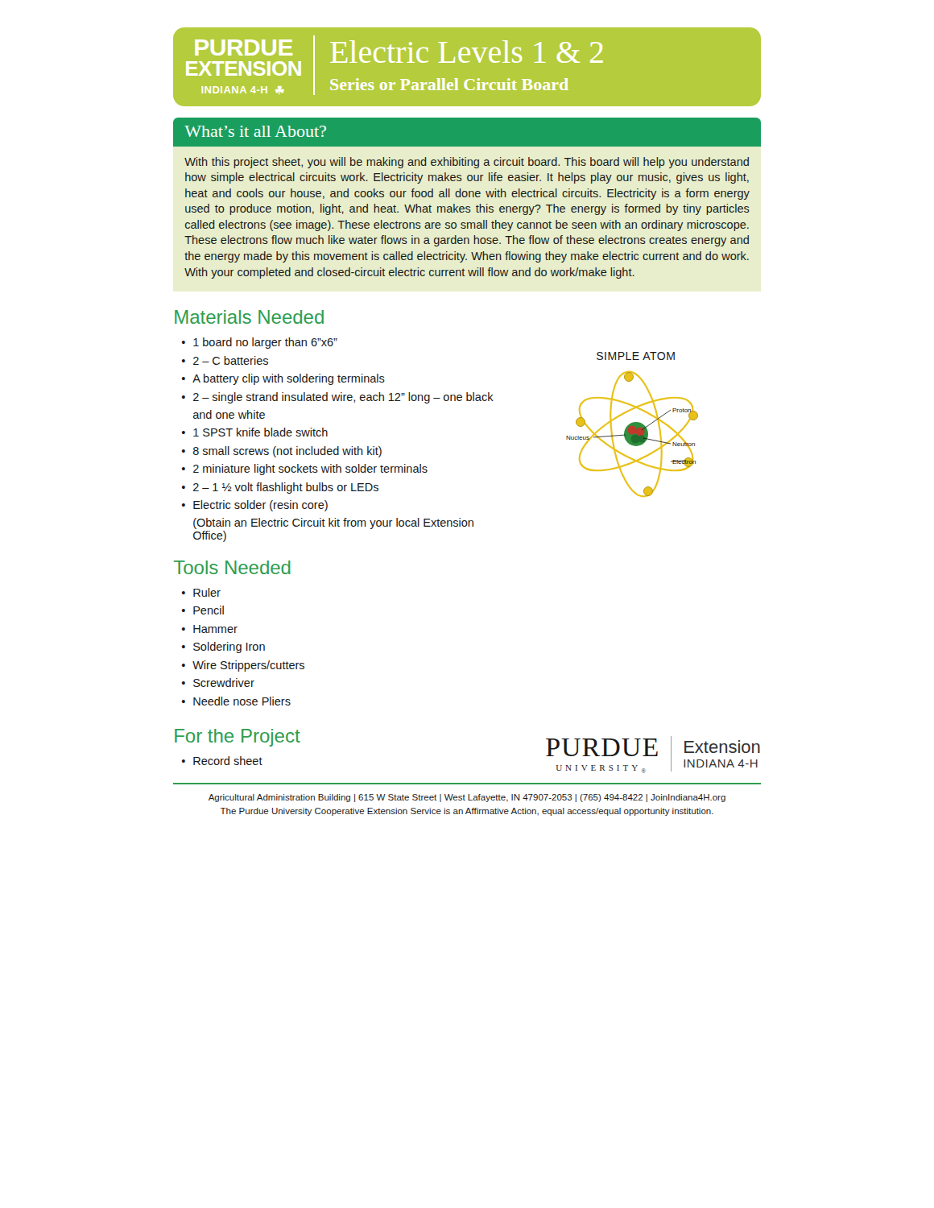PURDUE EXTENSION INDIANA 4-H ☘
Electric Levels 1 & 2
Series or Parallel Circuit Board
What’s it all About?
With this project sheet, you will be making and exhibiting a circuit board. This board will help you understand how simple electrical circuits work. Electricity makes our life easier. It helps play our music, gives us light, heat and cools our house, and cooks our food all done with electrical circuits. Electricity is a form energy used to produce motion, light, and heat. What makes this energy? The energy is formed by tiny particles called electrons (see image). These electrons are so small they cannot be seen with an ordinary microscope. These electrons flow much like water flows in a garden hose. The flow of these electrons creates energy and the energy made by this movement is called electricity. When flowing they make electric current and do work. With your completed and closed-circuit electric current will flow and do work/make light.
Materials Needed
1 board no larger than 6”x6”
2 – C batteries
A battery clip with soldering terminals
2 – single strand insulated wire, each 12” long – one black and one white
1 SPST knife blade switch
8 small screws (not included with kit)
2 miniature light sockets with solder terminals
2 – 1 ½ volt flashlight bulbs or LEDs
Electric solder (resin core)
(Obtain an Electric Circuit kit from your local Extension Office)
SIMPLE ATOM
Proton Neutron Electron Nucleus
Tools Needed
Ruler
Pencil
Hammer
Soldering Iron
Wire Strippers/cutters
Screwdriver
Needle nose Pliers
For the Project
Record sheet
PURDUE UNIVERSITY®
Extension INDIANA 4-H
Agricultural Administration Building | 615 W State Street | West Lafayette, IN 47907-2053 | (765) 494-8422 | JoinIndiana4H.org
The Purdue University Cooperative Extension Service is an Affirmative Action, equal access/equal opportunity institution.